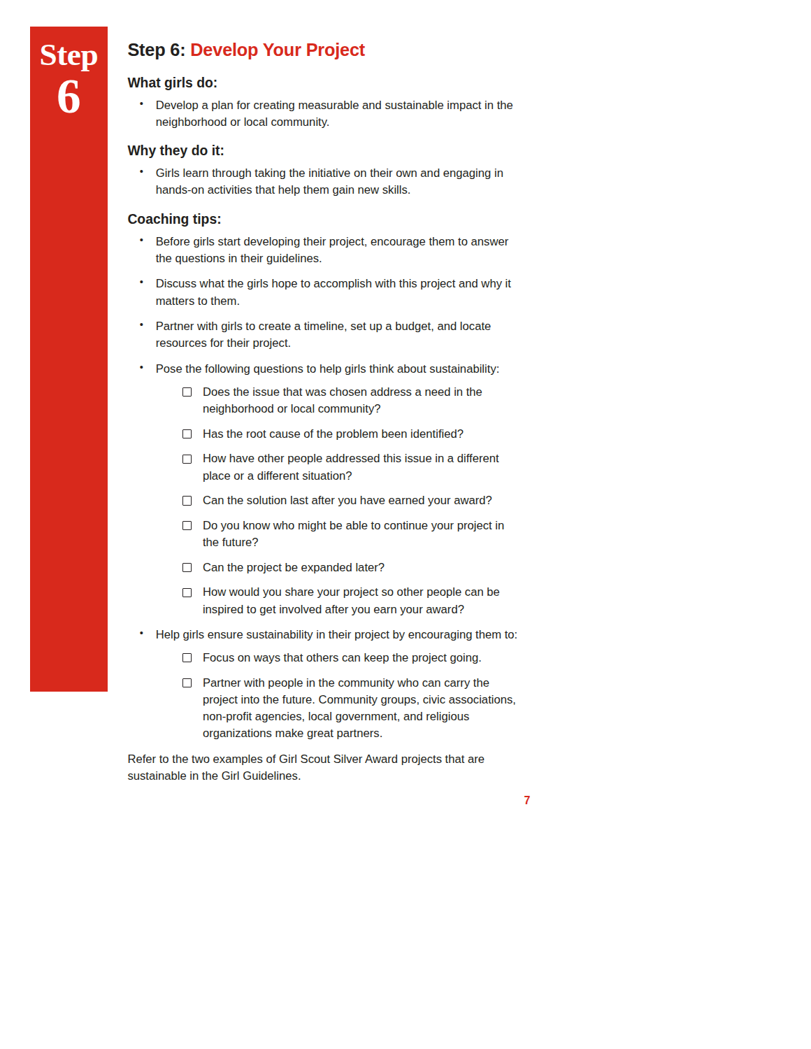Step
6
Step 6: Develop Your Project
What girls do:
Develop a plan for creating measurable and sustainable impact in the neighborhood or local community.
Why they do it:
Girls learn through taking the initiative on their own and engaging in hands-on activities that help them gain new skills.
Coaching tips:
Before girls start developing their project, encourage them to answer the questions in their guidelines.
Discuss what the girls hope to accomplish with this project and why it matters to them.
Partner with girls to create a timeline, set up a budget, and locate resources for their project.
Pose the following questions to help girls think about sustainability:
Does the issue that was chosen address a need in the neighborhood or local community?
Has the root cause of the problem been identified?
How have other people addressed this issue in a different place or a different situation?
Can the solution last after you have earned your award?
Do you know who might be able to continue your project in the future?
Can the project be expanded later?
How would you share your project so other people can be inspired to get involved after you earn your award?
Help girls ensure sustainability in their project by encouraging them to:
Focus on ways that others can keep the project going.
Partner with people in the community who can carry the project into the future. Community groups, civic associations, non-profit agencies, local government, and religious organizations make great partners.
Refer to the two examples of Girl Scout Silver Award projects that are sustainable in the Girl Guidelines.
7